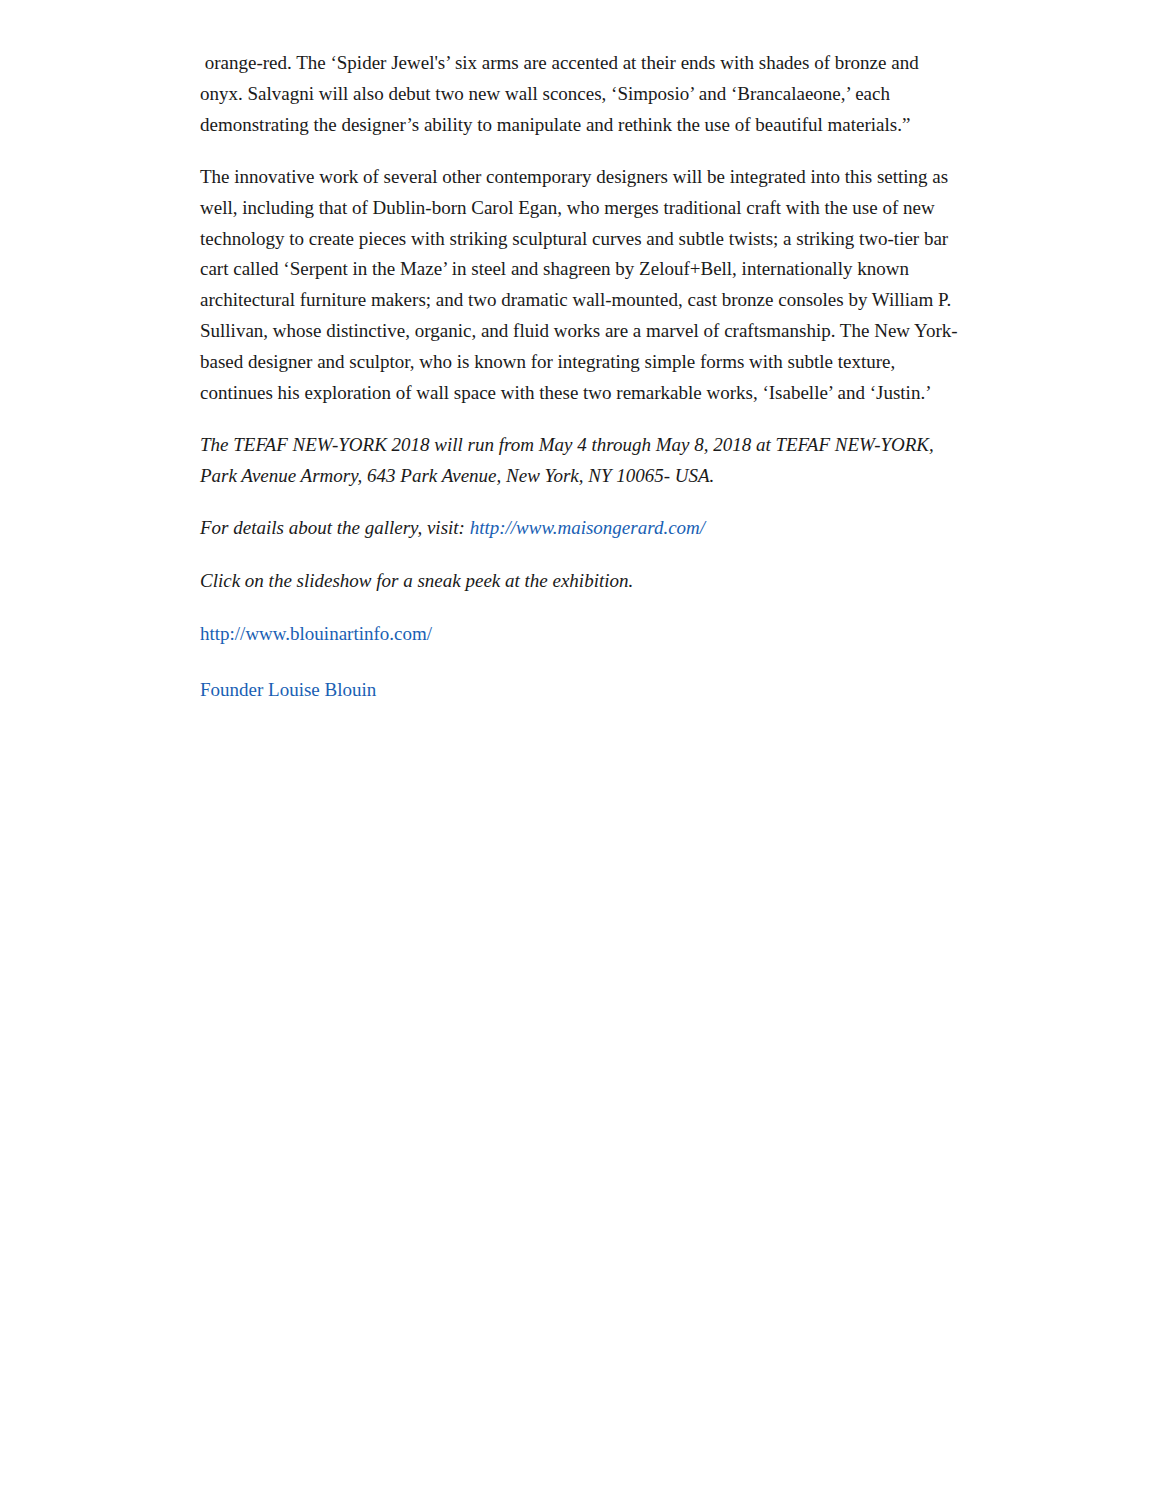orange-red. The ‘Spider Jewel's’ six arms are accented at their ends with shades of bronze and onyx. Salvagni will also debut two new wall sconces, ‘Simposio’ and ‘Brancalaeone,’ each demonstrating the designer’s ability to manipulate and rethink the use of beautiful materials.”
The innovative work of several other contemporary designers will be integrated into this setting as well, including that of Dublin-born Carol Egan, who merges traditional craft with the use of new technology to create pieces with striking sculptural curves and subtle twists; a striking two-tier bar cart called ‘Serpent in the Maze’ in steel and shagreen by Zelouf+Bell, internationally known architectural furniture makers; and two dramatic wall-mounted, cast bronze consoles by William P. Sullivan, whose distinctive, organic, and fluid works are a marvel of craftsmanship. The New York-based designer and sculptor, who is known for integrating simple forms with subtle texture, continues his exploration of wall space with these two remarkable works, ‘Isabelle’ and ‘Justin.’
The TEFAF NEW-YORK 2018 will run from May 4 through May 8, 2018 at TEFAF NEW-YORK, Park Avenue Armory, 643 Park Avenue, New York, NY 10065- USA.
For details about the gallery, visit: http://www.maisongerard.com/
Click on the slideshow for a sneak peek at the exhibition.
http://www.blouinartinfo.com/
Founder Louise Blouin